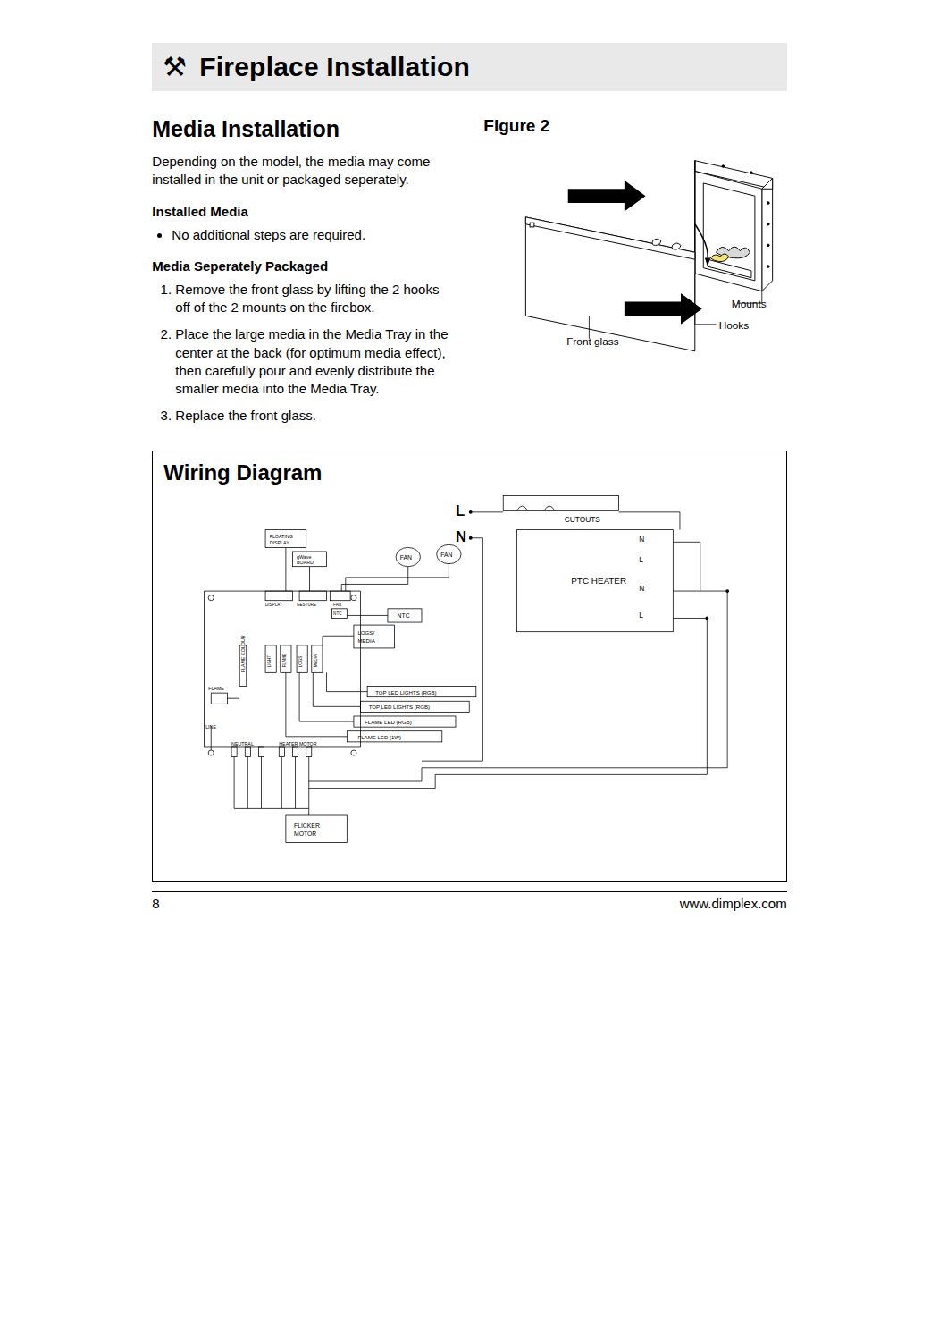⚒
Fireplace Installation
Media Installation
Depending on the model, the media may come installed in the unit or packaged seperately.
Installed Media
No additional steps are required.
Media Seperately Packaged
Remove the front glass by lifting the 2 hooks off of the 2 mounts on the firebox.
Place the large media in the Media Tray in the center at the back (for optimum media effect), then carefully pour and evenly distribute the smaller media into the Media Tray.
Replace the front glass.
Figure 2
Mounts Hooks Front glass
Wiring Diagram
L N CUTOUTS PTC HEATER N L N L FLOATING DISPLAY gWave BOARD FAN FAN DISPLAY GESTURE FAN NTC NTC LOGS/ MEDIA FLAME COLOUR LIGHT FLAME LOGS MEDIA FLAME TOP LED LIGHTS (RGB) TOP LED LIGHTS (RGB) FLAME LED (RGB) FLAME LED (1W) LINE NEUTRAL HEATER MOTOR FLICKER MOTOR
8 www.dimplex.com